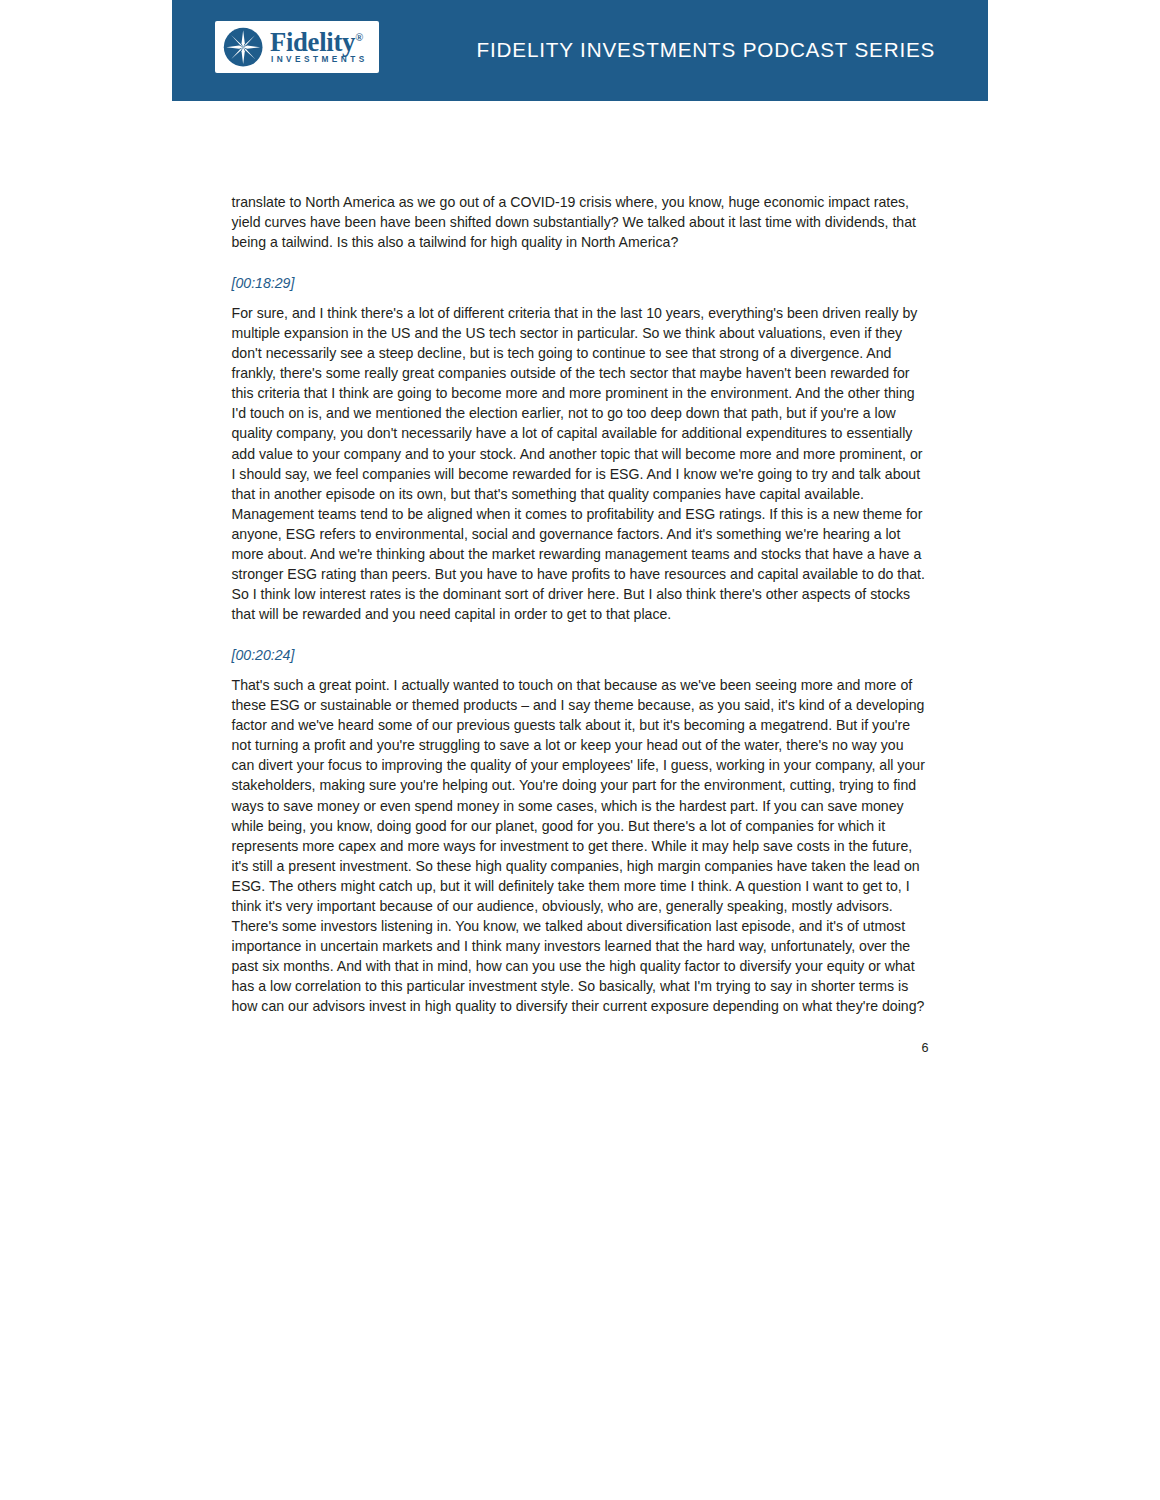Fidelity® INVESTMENTS
Fidelity Investments Podcast Series
translate to North America as we go out of a COVID-19 crisis where, you know, huge economic impact rates, yield curves have been have been shifted down substantially? We talked about it last time with dividends, that being a tailwind. Is this also a tailwind for high quality in North America?
[00:18:29]
For sure, and I think there's a lot of different criteria that in the last 10 years, everything's been driven really by multiple expansion in the US and the US tech sector in particular. So we think about valuations, even if they don't necessarily see a steep decline, but is tech going to continue to see that strong of a divergence. And frankly, there's some really great companies outside of the tech sector that maybe haven't been rewarded for this criteria that I think are going to become more and more prominent in the environment. And the other thing I'd touch on is, and we mentioned the election earlier, not to go too deep down that path, but if you're a low quality company, you don't necessarily have a lot of capital available for additional expenditures to essentially add value to your company and to your stock. And another topic that will become more and more prominent, or I should say, we feel companies will become rewarded for is ESG. And I know we're going to try and talk about that in another episode on its own, but that's something that quality companies have capital available. Management teams tend to be aligned when it comes to profitability and ESG ratings. If this is a new theme for anyone, ESG refers to environmental, social and governance factors. And it's something we're hearing a lot more about. And we're thinking about the market rewarding management teams and stocks that have a have a stronger ESG rating than peers. But you have to have profits to have resources and capital available to do that. So I think low interest rates is the dominant sort of driver here. But I also think there's other aspects of stocks that will be rewarded and you need capital in order to get to that place.
[00:20:24]
That's such a great point. I actually wanted to touch on that because as we've been seeing more and more of these ESG or sustainable or themed products – and I say theme because, as you said, it's kind of a developing factor and we've heard some of our previous guests talk about it, but it's becoming a megatrend. But if you're not turning a profit and you're struggling to save a lot or keep your head out of the water, there's no way you can divert your focus to improving the quality of your employees' life, I guess, working in your company, all your stakeholders, making sure you're helping out. You're doing your part for the environment, cutting, trying to find ways to save money or even spend money in some cases, which is the hardest part. If you can save money while being, you know, doing good for our planet, good for you. But there's a lot of companies for which it represents more capex and more ways for investment to get there. While it may help save costs in the future, it's still a present investment. So these high quality companies, high margin companies have taken the lead on ESG. The others might catch up, but it will definitely take them more time I think. A question I want to get to, I think it's very important because of our audience, obviously, who are, generally speaking, mostly advisors. There's some investors listening in. You know, we talked about diversification last episode, and it's of utmost importance in uncertain markets and I think many investors learned that the hard way, unfortunately, over the past six months. And with that in mind, how can you use the high quality factor to diversify your equity or what has a low correlation to this particular investment style. So basically, what I'm trying to say in shorter terms is how can our advisors invest in high quality to diversify their current exposure depending on what they're doing?
6